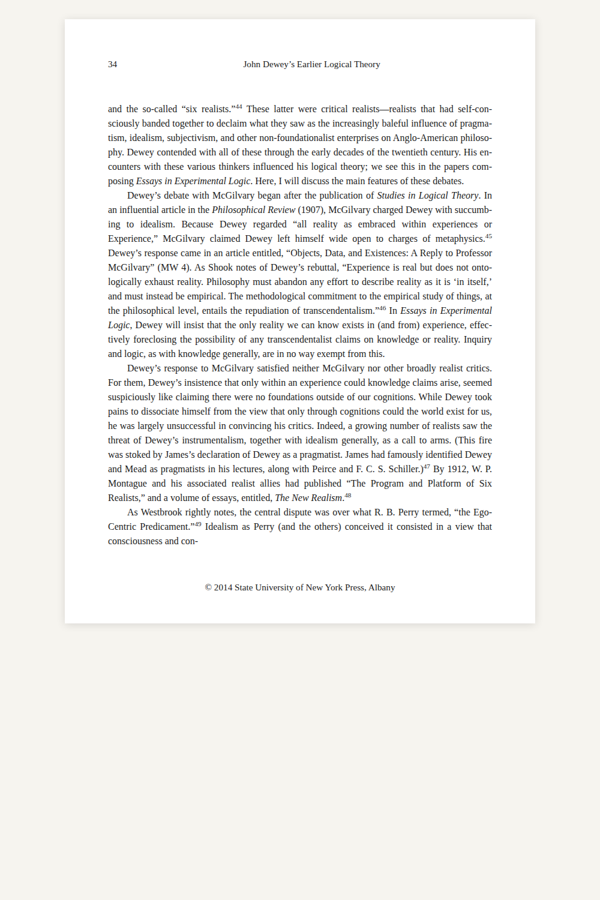34 John Dewey’s Earlier Logical Theory
and the so-called “six realists.”44 These latter were critical realists—realists that had self-consciously banded together to declaim what they saw as the increasingly baleful influence of pragmatism, idealism, subjectivism, and other non-foundationalist enterprises on Anglo-American philosophy. Dewey contended with all of these through the early decades of the twentieth century. His encounters with these various thinkers influenced his logical theory; we see this in the papers composing Essays in Experimental Logic. Here, I will discuss the main features of these debates.
Dewey’s debate with McGilvary began after the publication of Studies in Logical Theory. In an influential article in the Philosophical Review (1907), McGilvary charged Dewey with succumbing to idealism. Because Dewey regarded “all reality as embraced within experiences or Experience,” McGilvary claimed Dewey left himself wide open to charges of metaphysics.45 Dewey’s response came in an article entitled, “Objects, Data, and Existences: A Reply to Professor McGilvary” (MW 4). As Shook notes of Dewey’s rebuttal, “Experience is real but does not ontologically exhaust reality. Philosophy must abandon any effort to describe reality as it is ‘in itself,’ and must instead be empirical. The methodological commitment to the empirical study of things, at the philosophical level, entails the repudiation of transcendentalism.”46 In Essays in Experimental Logic, Dewey will insist that the only reality we can know exists in (and from) experience, effectively foreclosing the possibility of any transcendentalist claims on knowledge or reality. Inquiry and logic, as with knowledge generally, are in no way exempt from this.
Dewey’s response to McGilvary satisfied neither McGilvary nor other broadly realist critics. For them, Dewey’s insistence that only within an experience could knowledge claims arise, seemed suspiciously like claiming there were no foundations outside of our cognitions. While Dewey took pains to dissociate himself from the view that only through cognitions could the world exist for us, he was largely unsuccessful in convincing his critics. Indeed, a growing number of realists saw the threat of Dewey’s instrumentalism, together with idealism generally, as a call to arms. (This fire was stoked by James’s declaration of Dewey as a pragmatist. James had famously identified Dewey and Mead as pragmatists in his lectures, along with Peirce and F. C. S. Schiller.)47 By 1912, W. P. Montague and his associated realist allies had published “The Program and Platform of Six Realists,” and a volume of essays, entitled, The New Realism.48
As Westbrook rightly notes, the central dispute was over what R. B. Perry termed, “the Ego-Centric Predicament.”49 Idealism as Perry (and the others) conceived it consisted in a view that consciousness and con-
© 2014 State University of New York Press, Albany